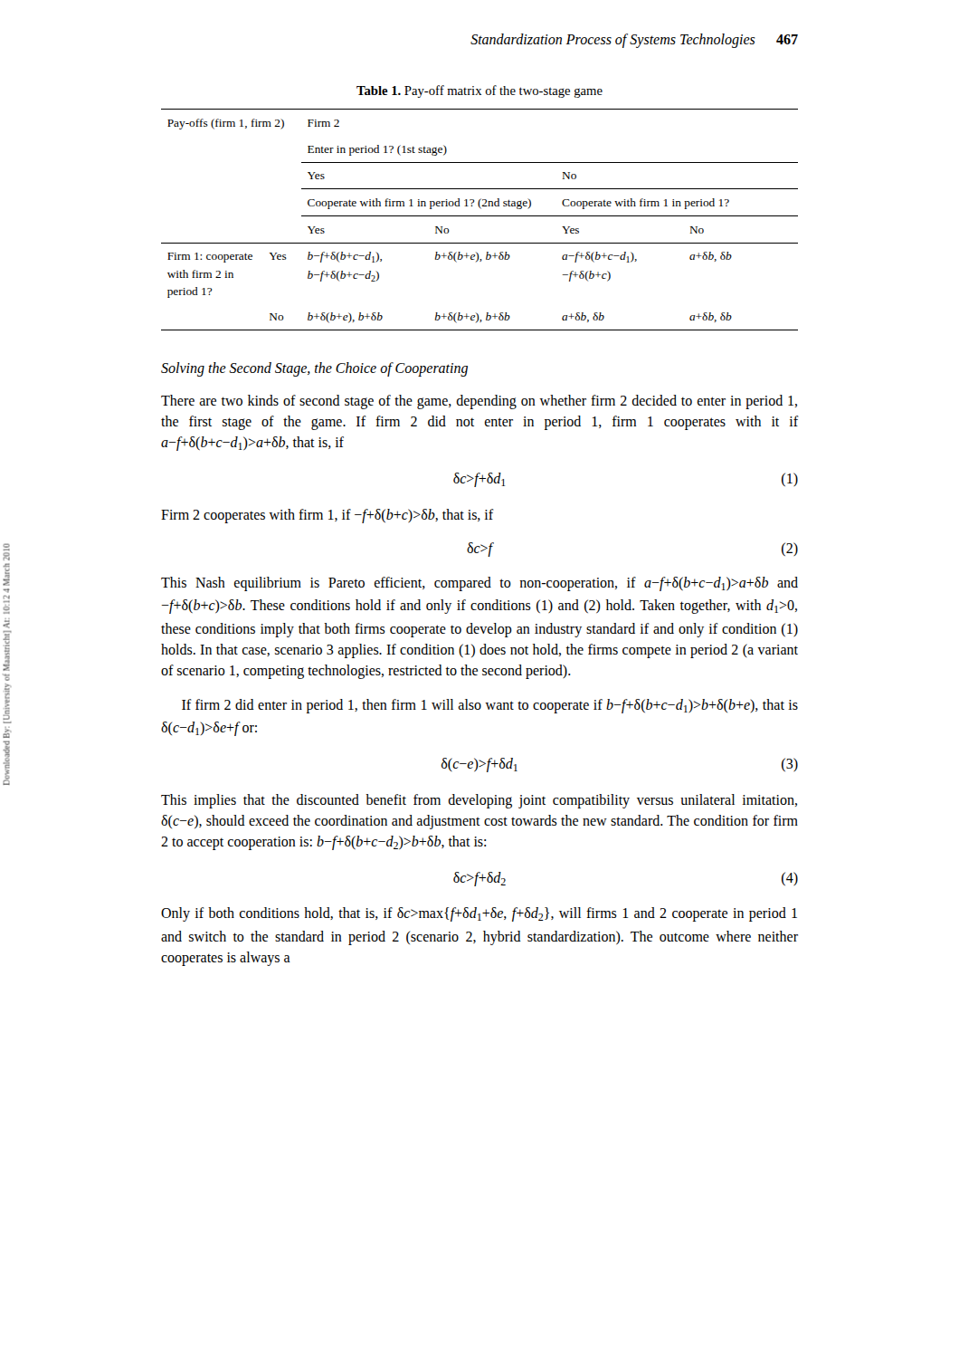Downloaded By: [University of Maastricht] At: 10:12 4 March 2010
Standardization Process of Systems Technologies 467
Table 1. Pay-off matrix of the two-stage game
| Pay-offs (firm 1, firm 2) | Firm 2 |
| | Enter in period 1? (1st stage) |
| | Yes | No |
| | Cooperate with firm 1 in period 1? (2nd stage) | Cooperate with firm 1 in period 1? |
| | Yes | No | Yes | No |
| Firm 1: cooperate with firm 2 in period 1? | Yes | b − f +δ( b + c − d 1 ), b − f +δ( b + c − d 2 ) | b +δ( b + e ), b +δ b | a − f +δ( b + c − d 1 ), − f +δ( b + c ) | a +δ b , δ b |
| | No | b +δ( b + e ), b +δ b | b +δ( b + e ), b +δ b | a +δ b , δ b | a +δ b , δ b |
Solving the Second Stage, the Choice of Cooperating
There are two kinds of second stage of the game, depending on whether firm 2 decided to enter in period 1, the first stage of the game. If firm 2 did not enter in period 1, firm 1 cooperates with it if a−f+δ(b+c−d1)>a+δb, that is, if
δc>f+δd1(1)
Firm 2 cooperates with firm 1, if −f+δ(b+c)>δb, that is, if
δc>f(2)
This Nash equilibrium is Pareto efficient, compared to non-cooperation, if a−f+δ(b+c−d1)>a+δb and −f+δ(b+c)>δb. These conditions hold if and only if conditions (1) and (2) hold. Taken together, with d1>0, these conditions imply that both firms cooperate to develop an industry standard if and only if condition (1) holds. In that case, scenario 3 applies. If condition (1) does not hold, the firms compete in period 2 (a variant of scenario 1, competing technologies, restricted to the second period).
If firm 2 did enter in period 1, then firm 1 will also want to cooperate if b−f+δ(b+c−d1)>b+δ(b+e), that is δ(c−d1)>δe+f or:
δ(c−e)>f+δd1(3)
This implies that the discounted benefit from developing joint compatibility versus unilateral imitation, δ(c−e), should exceed the coordination and adjustment cost towards the new standard. The condition for firm 2 to accept cooperation is: b−f+δ(b+c−d2)>b+δb, that is:
δc>f+δd2(4)
Only if both conditions hold, that is, if δc>max{f+δd1+δe, f+δd2}, will firms 1 and 2 cooperate in period 1 and switch to the standard in period 2 (scenario 2, hybrid standardization). The outcome where neither cooperates is always a